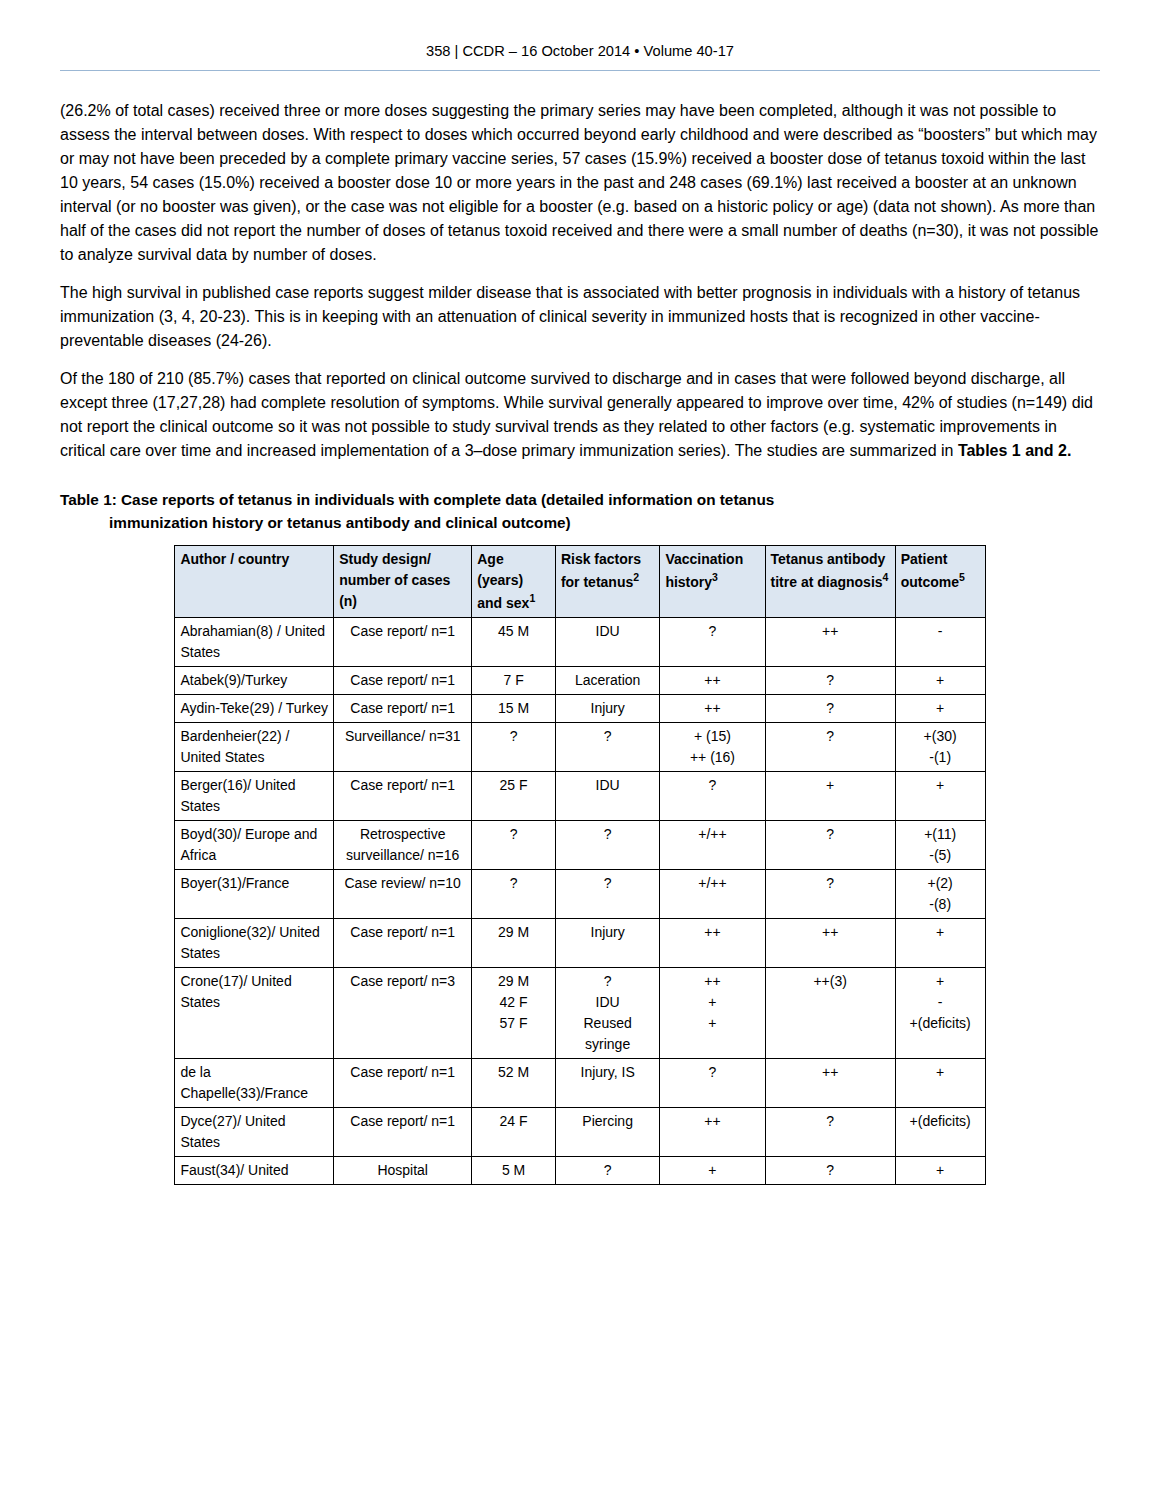358 | CCDR – 16 October 2014 • Volume 40-17
(26.2% of total cases) received three or more doses suggesting the primary series may have been completed, although it was not possible to assess the interval between doses. With respect to doses which occurred beyond early childhood and were described as “boosters” but which may or may not have been preceded by a complete primary vaccine series, 57 cases (15.9%) received a booster dose of tetanus toxoid within the last 10 years, 54 cases (15.0%) received a booster dose 10 or more years in the past and 248 cases (69.1%) last received a booster at an unknown interval (or no booster was given), or the case was not eligible for a booster (e.g. based on a historic policy or age) (data not shown). As more than half of the cases did not report the number of doses of tetanus toxoid received and there were a small number of deaths (n=30), it was not possible to analyze survival data by number of doses.
The high survival in published case reports suggest milder disease that is associated with better prognosis in individuals with a history of tetanus immunization (3, 4, 20-23). This is in keeping with an attenuation of clinical severity in immunized hosts that is recognized in other vaccine-preventable diseases (24-26).
Of the 180 of 210 (85.7%) cases that reported on clinical outcome survived to discharge and in cases that were followed beyond discharge, all except three (17,27,28) had complete resolution of symptoms. While survival generally appeared to improve over time, 42% of studies (n=149) did not report the clinical outcome so it was not possible to study survival trends as they related to other factors (e.g. systematic improvements in critical care over time and increased implementation of a 3–dose primary immunization series). The studies are summarized in Tables 1 and 2.
Table 1: Case reports of tetanus in individuals with complete data (detailed information on tetanus immunization history or tetanus antibody and clinical outcome)
| Author / country | Study design/ number of cases (n) | Age (years) and sex 1 | Risk factors for tetanus 2 | Vaccination history 3 | Tetanus antibody titre at diagnosis 4 | Patient outcome 5 |
| --- | --- | --- | --- | --- | --- | --- |
| Abrahamian(8) / United States | Case report/ n=1 | 45 M | IDU | ? | ++ | - |
| Atabek(9)/Turkey | Case report/ n=1 | 7 F | Laceration | ++ | ? | + |
| Aydin-Teke(29) / Turkey | Case report/ n=1 | 15 M | Injury | ++ | ? | + |
| Bardenheier(22) / United States | Surveillance/ n=31 | ? | ? | + (15) ++ (16) | ? | +(30) -(1) |
| Berger(16)/ United States | Case report/ n=1 | 25 F | IDU | ? | + | + |
| Boyd(30)/ Europe and Africa | Retrospective surveillance/ n=16 | ? | ? | +/++ | ? | +(11) -(5) |
| Boyer(31)/France | Case review/ n=10 | ? | ? | +/++ | ? | +(2) -(8) |
| Coniglione(32)/ United States | Case report/ n=1 | 29 M | Injury | ++ | ++ | + |
| Crone(17)/ United States | Case report/ n=3 | 29 M 42 F 57 F | ? IDU Reused syringe | ++ + + | ++(3) | + - +(deficits) |
| de la Chapelle(33)/France | Case report/ n=1 | 52 M | Injury, IS | ? | ++ | + |
| Dyce(27)/ United States | Case report/ n=1 | 24 F | Piercing | ++ | ? | +(deficits) |
| Faust(34)/ United | Hospital | 5 M | ? | + | ? | + |